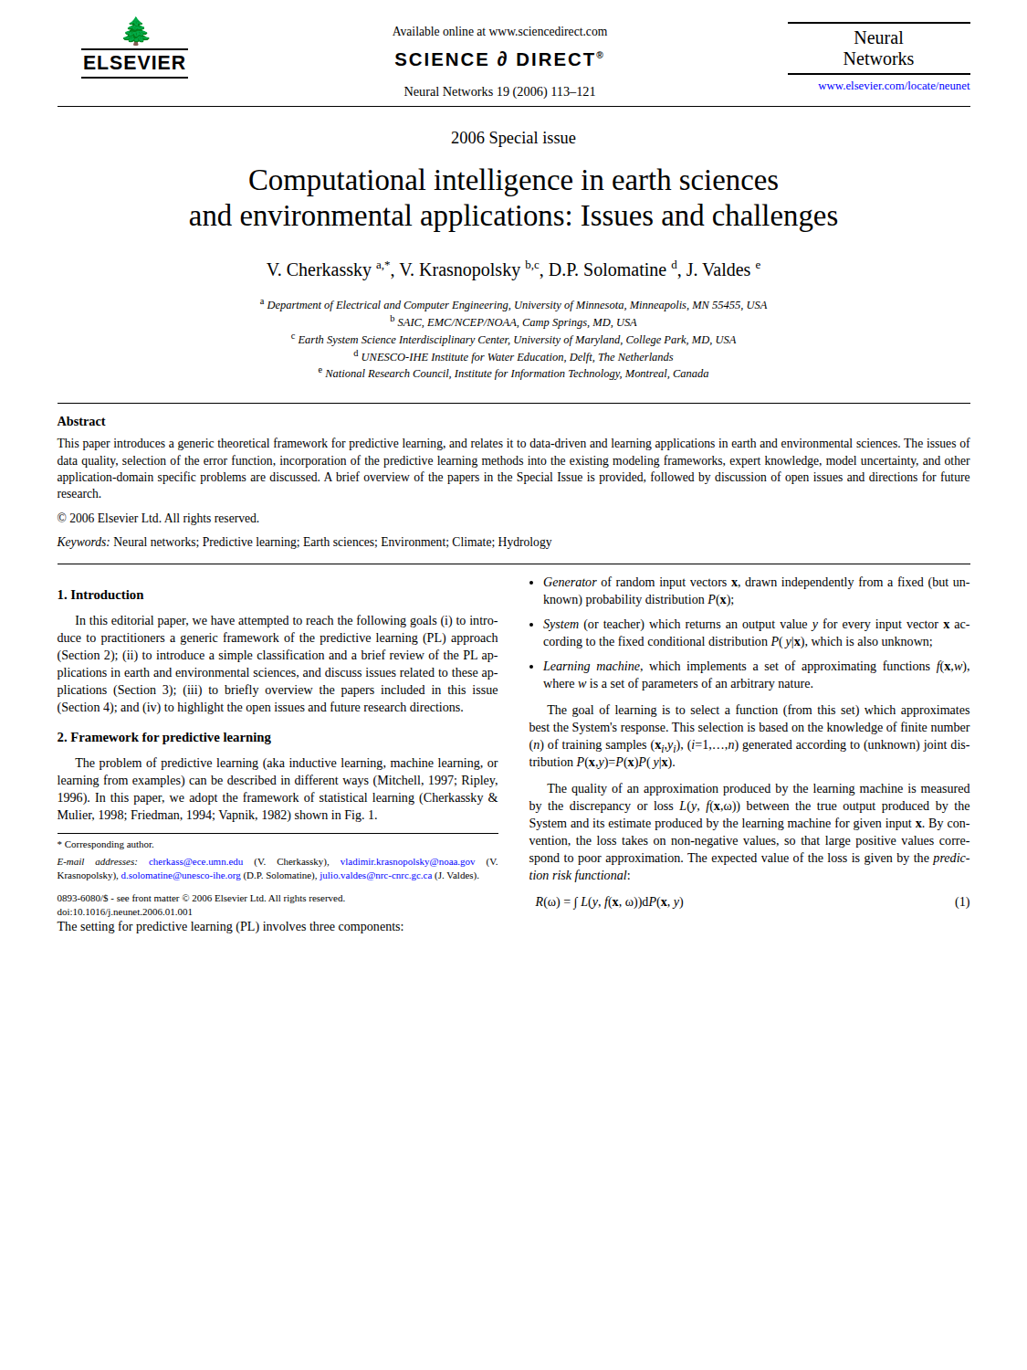🌲
ELSEVIER
Available online at www.sciencedirect.com
SCIENCE ∂ DIRECT®
Neural Networks 19 (2006) 113–121
Neural
Networks
www.elsevier.com/locate/neunet
2006 Special issue
Computational intelligence in earth sciences
and environmental applications: Issues and challenges
V. Cherkassky a,*, V. Krasnopolsky b,c, D.P. Solomatine d, J. Valdes e
a Department of Electrical and Computer Engineering, University of Minnesota, Minneapolis, MN 55455, USA
b SAIC, EMC/NCEP/NOAA, Camp Springs, MD, USA
c Earth System Science Interdisciplinary Center, University of Maryland, College Park, MD, USA
d UNESCO-IHE Institute for Water Education, Delft, The Netherlands
e National Research Council, Institute for Information Technology, Montreal, Canada
Abstract
This paper introduces a generic theoretical framework for predictive learning, and relates it to data-driven and learning applications in earth and environmental sciences. The issues of data quality, selection of the error function, incorporation of the predictive learning methods into the existing modeling frameworks, expert knowledge, model uncertainty, and other application-domain specific problems are discussed. A brief overview of the papers in the Special Issue is provided, followed by discussion of open issues and directions for future research.
© 2006 Elsevier Ltd. All rights reserved.
Keywords: Neural networks; Predictive learning; Earth sciences; Environment; Climate; Hydrology
1. Introduction
In this editorial paper, we have attempted to reach the following goals (i) to introduce to practitioners a generic framework of the predictive learning (PL) approach (Section 2); (ii) to introduce a simple classification and a brief review of the PL applications in earth and environmental sciences, and discuss issues related to these applications (Section 3); (iii) to briefly overview the papers included in this issue (Section 4); and (iv) to highlight the open issues and future research directions.
2. Framework for predictive learning
The problem of predictive learning (aka inductive learning, machine learning, or learning from examples) can be described in different ways (Mitchell, 1997; Ripley, 1996). In this paper, we adopt the framework of statistical learning (Cherkassky & Mulier, 1998; Friedman, 1994; Vapnik, 1982) shown in Fig. 1.
* Corresponding author.
E-mail addresses: cherkass@ece.umn.edu (V. Cherkassky), vladimir.krasnopolsky@noaa.gov (V. Krasnopolsky), d.solomatine@unesco-ihe.org (D.P. Solomatine), julio.valdes@nrc-cnrc.gc.ca (J. Valdes).
0893-6080/$ - see front matter © 2006 Elsevier Ltd. All rights reserved.
doi:10.1016/j.neunet.2006.01.001
The setting for predictive learning (PL) involves three components:
Generator of random input vectors x, drawn independently from a fixed (but unknown) probability distribution P(x);
System (or teacher) which returns an output value y for every input vector x according to the fixed conditional distribution P( y|x), which is also unknown;
Learning machine, which implements a set of approximating functions f(x,w), where w is a set of parameters of an arbitrary nature.
The goal of learning is to select a function (from this set) which approximates best the System's response. This selection is based on the knowledge of finite number (n) of training samples (xi,yi), (i=1,…,n) generated according to (unknown) joint distribution P(x,y)=P(x)P( y|x).
The quality of an approximation produced by the learning machine is measured by the discrepancy or loss L(y, f(x,ω)) between the true output produced by the System and its estimate produced by the learning machine for given input x. By convention, the loss takes on non-negative values, so that large positive values correspond to poor approximation. The expected value of the loss is given by the prediction risk functional:
R(ω) = ∫ L(y, f(x, ω))dP(x, y) (1)